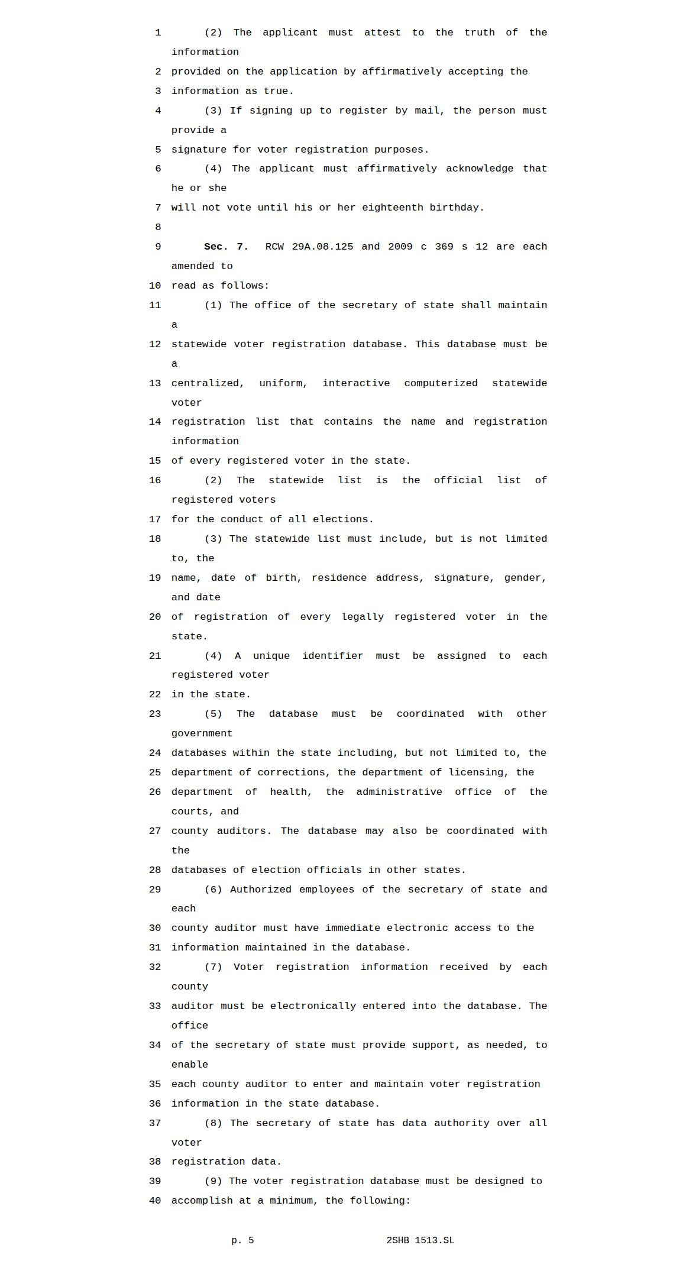(2) The applicant must attest to the truth of the information
provided on the application by affirmatively accepting the
information as true.
(3) If signing up to register by mail, the person must provide a
signature for voter registration purposes.
(4) The applicant must affirmatively acknowledge that he or she
will not vote until his or her eighteenth birthday.
Sec. 7. RCW 29A.08.125 and 2009 c 369 s 12 are each amended to
read as follows:
(1) The office of the secretary of state shall maintain a
statewide voter registration database. This database must be a
centralized, uniform, interactive computerized statewide voter
registration list that contains the name and registration information
of every registered voter in the state.
(2) The statewide list is the official list of registered voters
for the conduct of all elections.
(3) The statewide list must include, but is not limited to, the
name, date of birth, residence address, signature, gender, and date
of registration of every legally registered voter in the state.
(4) A unique identifier must be assigned to each registered voter
in the state.
(5) The database must be coordinated with other government
databases within the state including, but not limited to, the
department of corrections, the department of licensing, the
department of health, the administrative office of the courts, and
county auditors. The database may also be coordinated with the
databases of election officials in other states.
(6) Authorized employees of the secretary of state and each
county auditor must have immediate electronic access to the
information maintained in the database.
(7) Voter registration information received by each county
auditor must be electronically entered into the database. The office
of the secretary of state must provide support, as needed, to enable
each county auditor to enter and maintain voter registration
information in the state database.
(8) The secretary of state has data authority over all voter
registration data.
(9) The voter registration database must be designed to
accomplish at a minimum, the following:
p. 5 2SHB 1513.SL